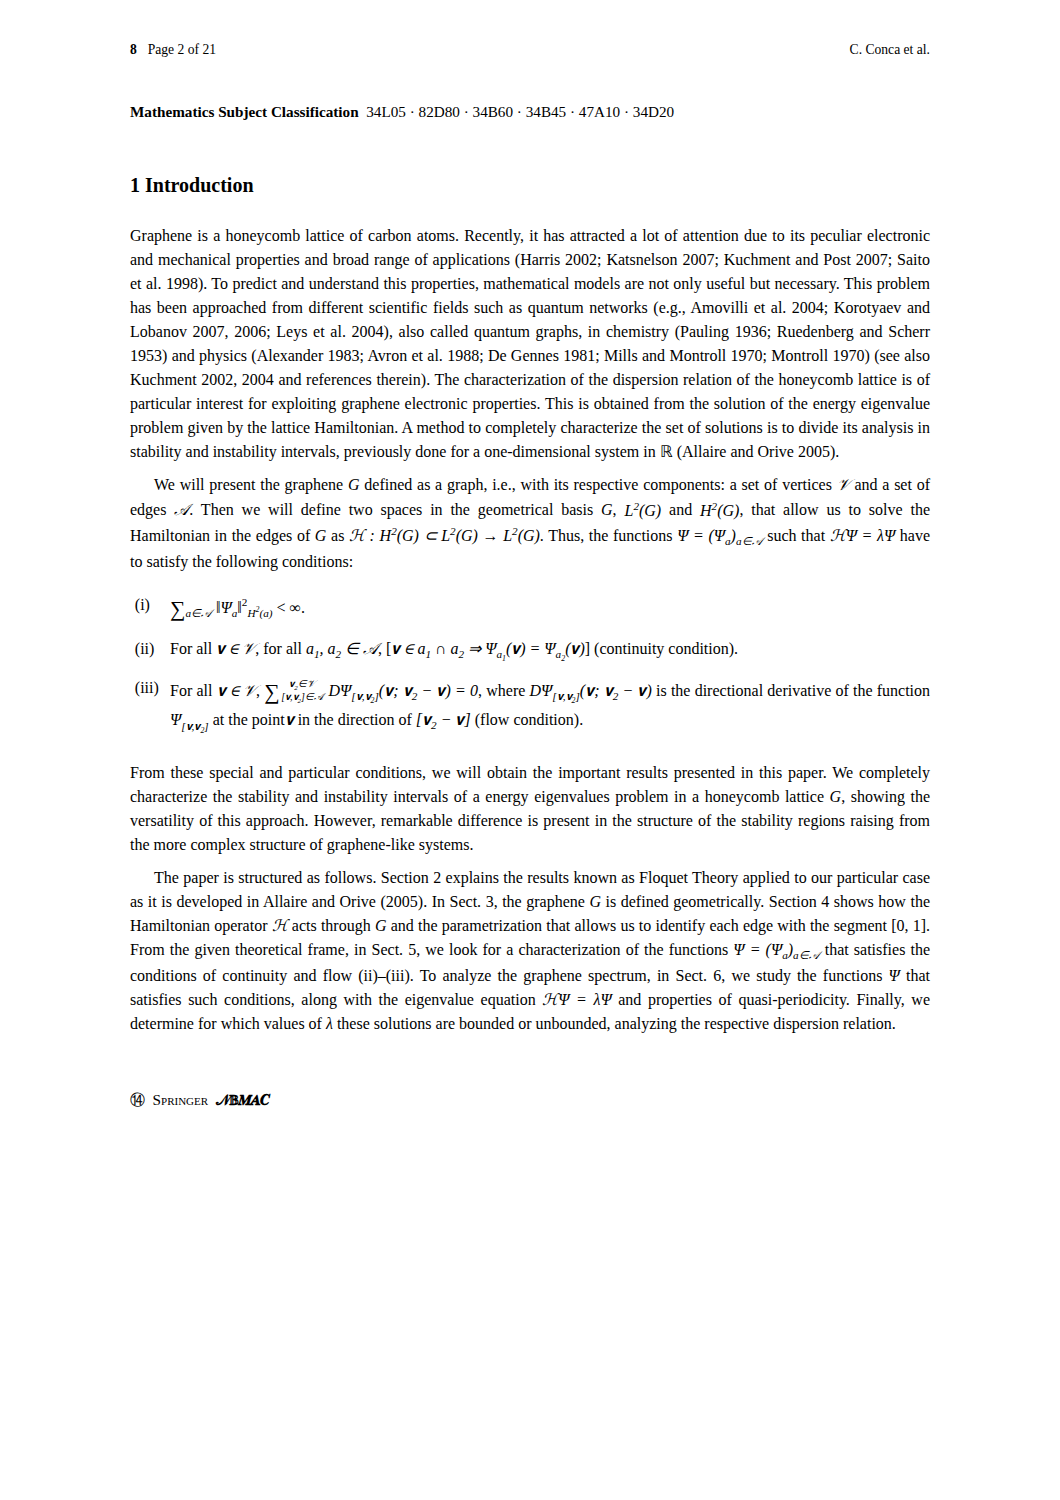8Page 2 of 21
C. Conca et al.
Mathematics Subject Classification 34L05 · 82D80 · 34B60 · 34B45 · 47A10 · 34D20
1 Introduction
Graphene is a honeycomb lattice of carbon atoms. Recently, it has attracted a lot of attention due to its peculiar electronic and mechanical properties and broad range of applications (Harris 2002; Katsnelson 2007; Kuchment and Post 2007; Saito et al. 1998). To predict and understand this properties, mathematical models are not only useful but necessary. This problem has been approached from different scientific fields such as quantum networks (e.g., Amovilli et al. 2004; Korotyaev and Lobanov 2007, 2006; Leys et al. 2004), also called quantum graphs, in chemistry (Pauling 1936; Ruedenberg and Scherr 1953) and physics (Alexander 1983; Avron et al. 1988; De Gennes 1981; Mills and Montroll 1970; Montroll 1970) (see also Kuchment 2002, 2004 and references therein). The characterization of the dispersion relation of the honeycomb lattice is of particular interest for exploiting graphene electronic properties. This is obtained from the solution of the energy eigenvalue problem given by the lattice Hamiltonian. A method to completely characterize the set of solutions is to divide its analysis in stability and instability intervals, previously done for a one-dimensional system in ℝ (Allaire and Orive 2005).
We will present the graphene G defined as a graph, i.e., with its respective components: a set of vertices 𝒱 and a set of edges 𝒜. Then we will define two spaces in the geometrical basis G, L2(G) and H2(G), that allow us to solve the Hamiltonian in the edges of G as ℋ : H2(G) ⊂ L2(G) → L2(G). Thus, the functions Ψ = (Ψa)a∈𝒜 such that ℋΨ = λΨ have to satisfy the following conditions:
(i) ∑a∈𝒜 ‖Ψa‖2H2(a) < ∞.
(ii) For all 𝐯 ∈ 𝒱, for all a1, a2 ∈ 𝒜, [𝐯 ∈ a1 ∩ a2 ⇒ Ψa1(𝐯) = Ψa2(𝐯)] (continuity condition).
(iii) For all 𝐯 ∈ 𝒱, ∑𝐯2∈𝒱
[𝐯,𝐯2]∈𝒜 DΨ[𝐯,𝐯2](𝐯; 𝐯2 − 𝐯) = 0, where DΨ[𝐯,𝐯2](𝐯; 𝐯2 − 𝐯) is the directional derivative of the function Ψ[𝐯,𝐯2] at the point𝐯 in the direction of [𝐯2 − 𝐯] (flow condition).
From these special and particular conditions, we will obtain the important results presented in this paper. We completely characterize the stability and instability intervals of a energy eigenvalues problem in a honeycomb lattice G, showing the versatility of this approach. However, remarkable difference is present in the structure of the stability regions raising from the more complex structure of graphene-like systems.
The paper is structured as follows. Section 2 explains the results known as Floquet Theory applied to our particular case as it is developed in Allaire and Orive (2005). In Sect. 3, the graphene G is defined geometrically. Section 4 shows how the Hamiltonian operator ℋ acts through G and the parametrization that allows us to identify each edge with the segment [0, 1]. From the given theoretical frame, in Sect. 5, we look for a characterization of the functions Ψ = (Ψa)a∈𝒜 that satisfies the conditions of continuity and flow (ii)–(iii). To analyze the graphene spectrum, in Sect. 6, we study the functions Ψ that satisfies such conditions, along with the eigenvalue equation ℋΨ = λΨ and properties of quasi-periodicity. Finally, we determine for which values of λ these solutions are bounded or unbounded, analyzing the respective dispersion relation.
⑭ Springer 𝒩𝔹𝑴𝑨𝑪